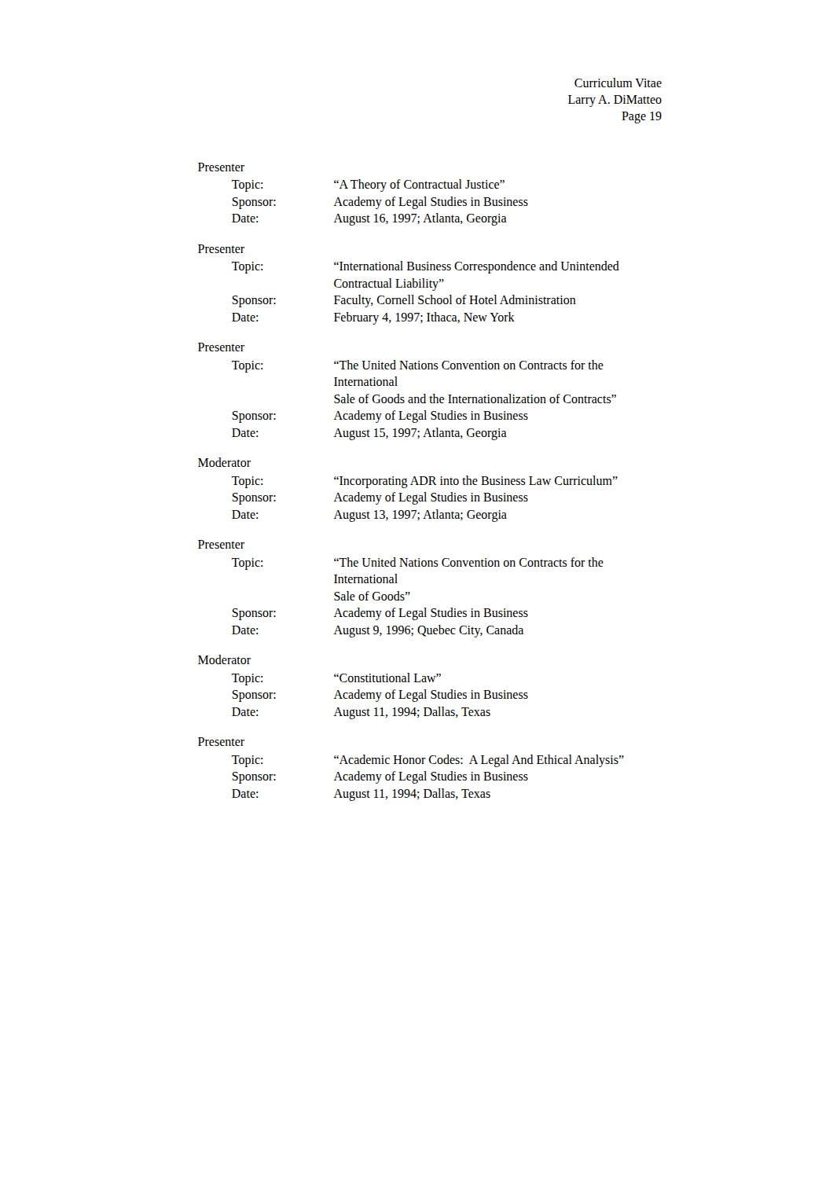Curriculum Vitae
Larry A. DiMatteo
Page 19
Presenter
| Topic: | “A Theory of Contractual Justice” |
| Sponsor: | Academy of Legal Studies in Business |
| Date: | August 16, 1997; Atlanta, Georgia |
Presenter
| Topic: | “International Business Correspondence and Unintended Contractual Liability” |
| Sponsor: | Faculty, Cornell School of Hotel Administration |
| Date: | February 4, 1997; Ithaca, New York |
Presenter
| Topic: | “The United Nations Convention on Contracts for the International Sale of Goods and the Internationalization of Contracts” |
| Sponsor: | Academy of Legal Studies in Business |
| Date: | August 15, 1997; Atlanta, Georgia |
Moderator
| Topic: | “Incorporating ADR into the Business Law Curriculum” |
| Sponsor: | Academy of Legal Studies in Business |
| Date: | August 13, 1997; Atlanta; Georgia |
Presenter
| Topic: | “The United Nations Convention on Contracts for the International Sale of Goods” |
| Sponsor: | Academy of Legal Studies in Business |
| Date: | August 9, 1996; Quebec City, Canada |
Moderator
| Topic: | “Constitutional Law” |
| Sponsor: | Academy of Legal Studies in Business |
| Date: | August 11, 1994; Dallas, Texas |
Presenter
| Topic: | “Academic Honor Codes: A Legal And Ethical Analysis” |
| Sponsor: | Academy of Legal Studies in Business |
| Date: | August 11, 1994; Dallas, Texas |